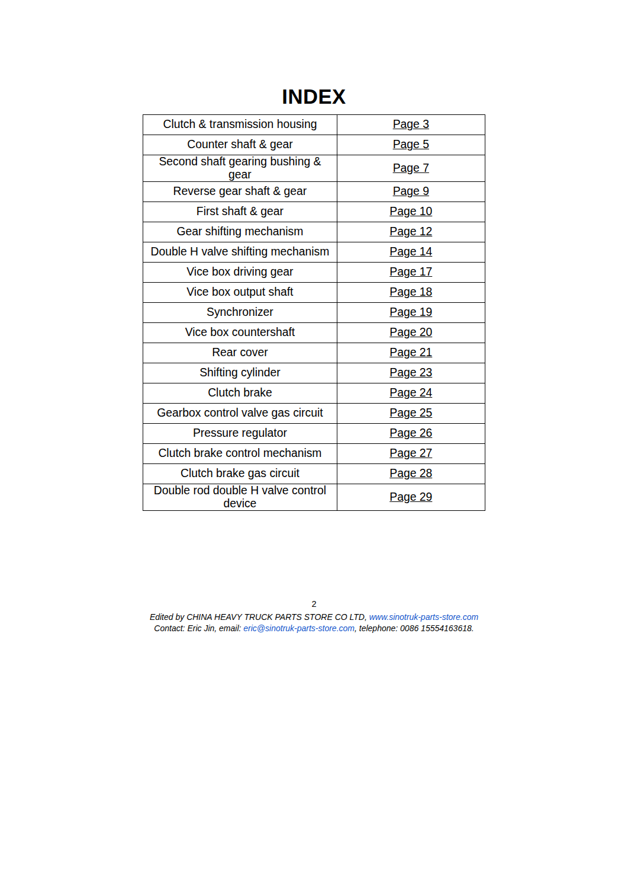INDEX
| Clutch & transmission housing | Page 3 |
| Counter shaft & gear | Page 5 |
| Second shaft gearing bushing & gear | Page 7 |
| Reverse gear shaft & gear | Page 9 |
| First shaft & gear | Page 10 |
| Gear shifting mechanism | Page 12 |
| Double H valve shifting mechanism | Page 14 |
| Vice box driving gear | Page 17 |
| Vice box output shaft | Page 18 |
| Synchronizer | Page 19 |
| Vice box countershaft | Page 20 |
| Rear cover | Page 21 |
| Shifting cylinder | Page 23 |
| Clutch brake | Page 24 |
| Gearbox control valve gas circuit | Page 25 |
| Pressure regulator | Page 26 |
| Clutch brake control mechanism | Page 27 |
| Clutch brake gas circuit | Page 28 |
| Double rod double H valve control device | Page 29 |
2
Edited by CHINA HEAVY TRUCK PARTS STORE CO LTD, www.sinotruk-parts-store.com
Contact: Eric Jin, email: eric@sinotruk-parts-store.com, telephone: 0086 15554163618.